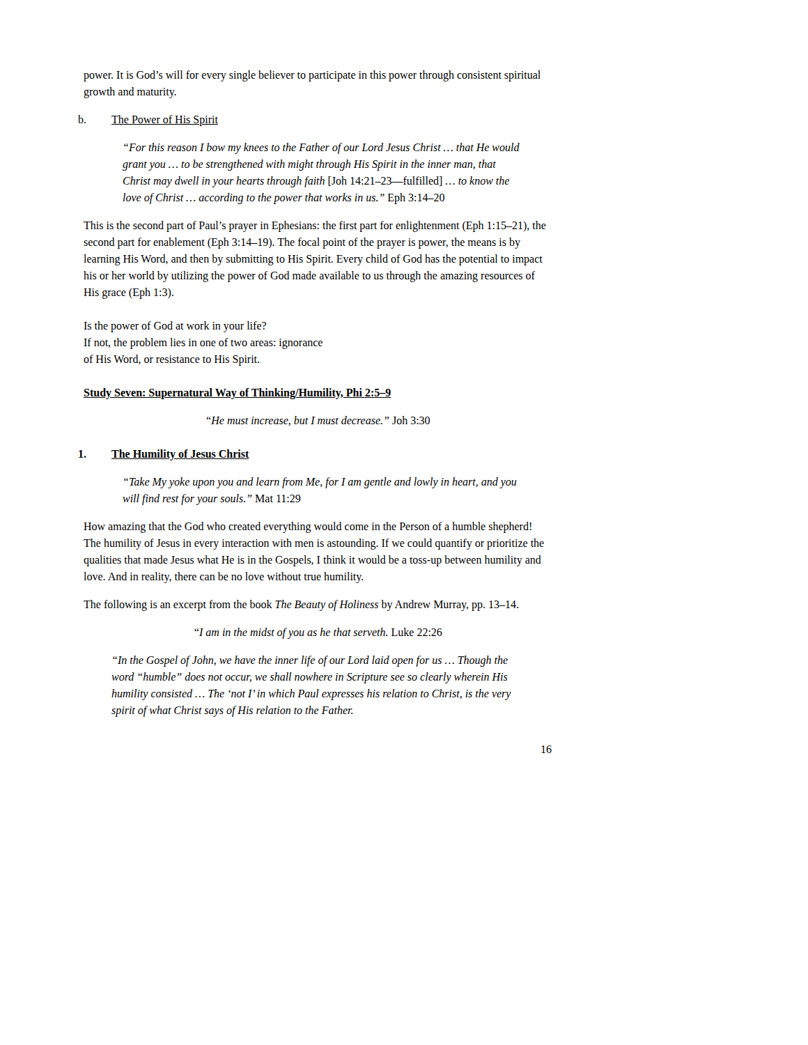power. It is God’s will for every single believer to participate in this power through consistent spiritual growth and maturity.
b. The Power of His Spirit
“For this reason I bow my knees to the Father of our Lord Jesus Christ … that He would grant you … to be strengthened with might through His Spirit in the inner man, that Christ may dwell in your hearts through faith [Joh 14:21–23—fulfilled] … to know the love of Christ … according to the power that works in us.” Eph 3:14–20
This is the second part of Paul’s prayer in Ephesians: the first part for enlightenment (Eph 1:15–21), the second part for enablement (Eph 3:14–19). The focal point of the prayer is power, the means is by learning His Word, and then by submitting to His Spirit. Every child of God has the potential to impact his or her world by utilizing the power of God made available to us through the amazing resources of His grace (Eph 1:3).
Is the power of God at work in your life?
If not, the problem lies in one of two areas: ignorance
of His Word, or resistance to His Spirit.
Study Seven: Supernatural Way of Thinking/Humility, Phi 2:5–9
“He must increase, but I must decrease.” Joh 3:30
1. The Humility of Jesus Christ
“Take My yoke upon you and learn from Me, for I am gentle and lowly in heart, and you will find rest for your souls.” Mat 11:29
How amazing that the God who created everything would come in the Person of a humble shepherd! The humility of Jesus in every interaction with men is astounding. If we could quantify or prioritize the qualities that made Jesus what He is in the Gospels, I think it would be a toss-up between humility and love. And in reality, there can be no love without true humility.
The following is an excerpt from the book The Beauty of Holiness by Andrew Murray, pp. 13–14.
“I am in the midst of you as he that serveth. Luke 22:26
“In the Gospel of John, we have the inner life of our Lord laid open for us … Though the word “humble” does not occur, we shall nowhere in Scripture see so clearly wherein His humility consisted … The ‘not I’ in which Paul expresses his relation to Christ, is the very spirit of what Christ says of His relation to the Father.
16